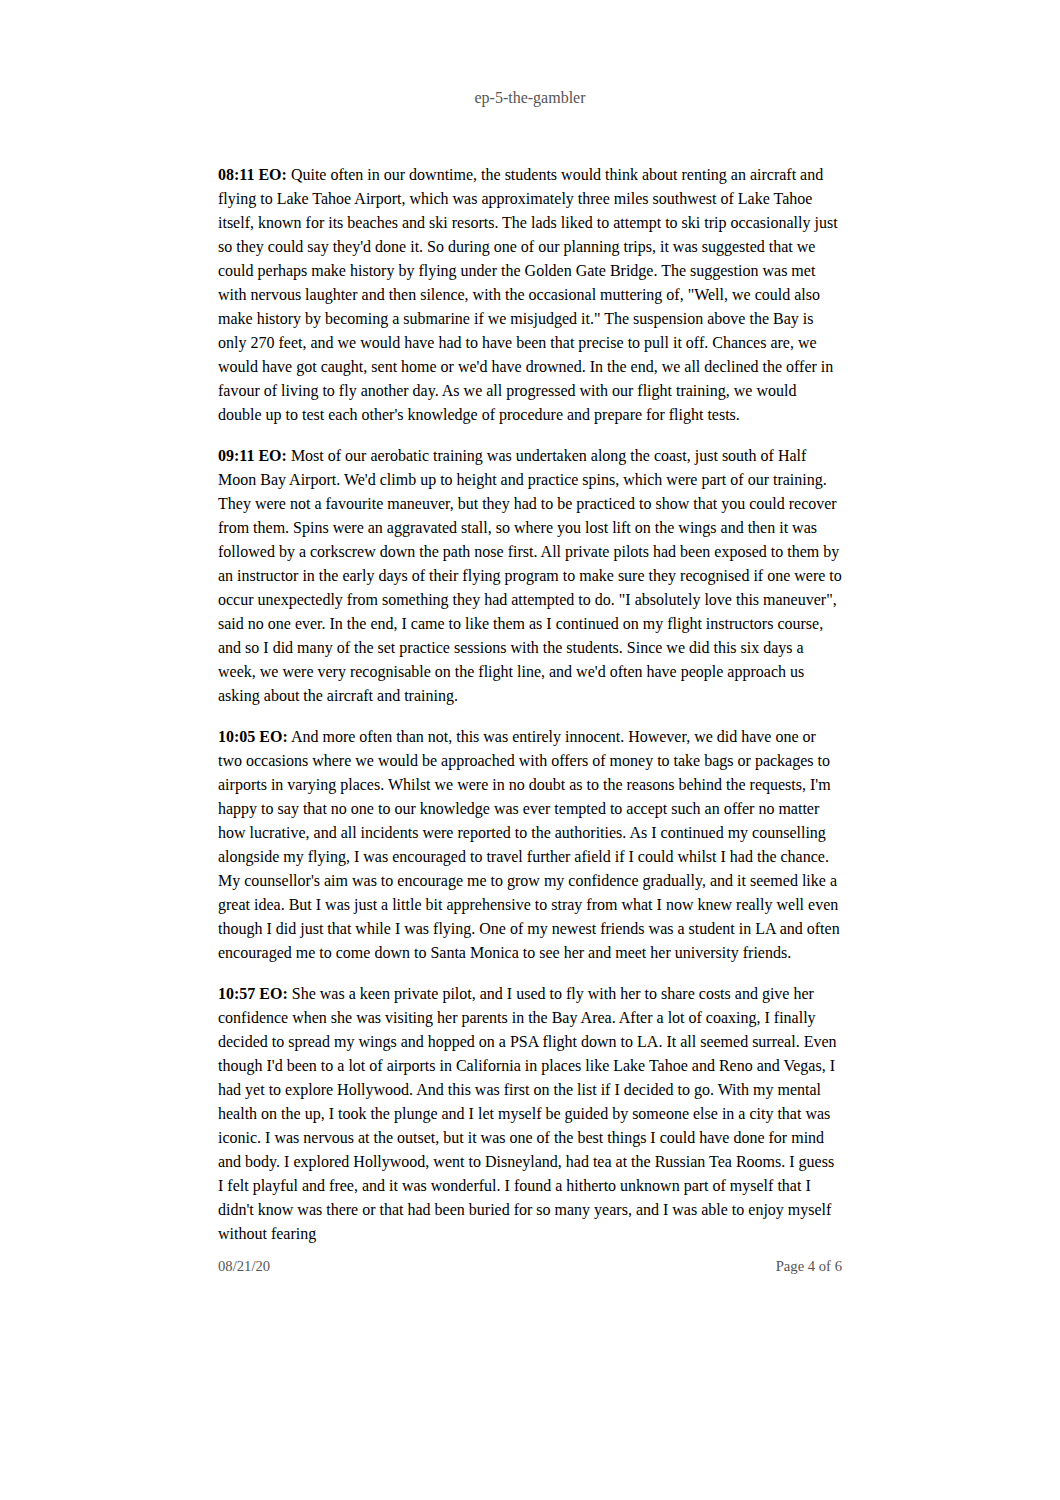ep-5-the-gambler
08:11 EO: Quite often in our downtime, the students would think about renting an aircraft and flying to Lake Tahoe Airport, which was approximately three miles southwest of Lake Tahoe itself, known for its beaches and ski resorts. The lads liked to attempt to ski trip occasionally just so they could say they'd done it. So during one of our planning trips, it was suggested that we could perhaps make history by flying under the Golden Gate Bridge. The suggestion was met with nervous laughter and then silence, with the occasional muttering of, "Well, we could also make history by becoming a submarine if we misjudged it." The suspension above the Bay is only 270 feet, and we would have had to have been that precise to pull it off. Chances are, we would have got caught, sent home or we'd have drowned. In the end, we all declined the offer in favour of living to fly another day. As we all progressed with our flight training, we would double up to test each other's knowledge of procedure and prepare for flight tests.
09:11 EO: Most of our aerobatic training was undertaken along the coast, just south of Half Moon Bay Airport. We'd climb up to height and practice spins, which were part of our training. They were not a favourite maneuver, but they had to be practiced to show that you could recover from them. Spins were an aggravated stall, so where you lost lift on the wings and then it was followed by a corkscrew down the path nose first. All private pilots had been exposed to them by an instructor in the early days of their flying program to make sure they recognised if one were to occur unexpectedly from something they had attempted to do. "I absolutely love this maneuver", said no one ever. In the end, I came to like them as I continued on my flight instructors course, and so I did many of the set practice sessions with the students. Since we did this six days a week, we were very recognisable on the flight line, and we'd often have people approach us asking about the aircraft and training.
10:05 EO: And more often than not, this was entirely innocent. However, we did have one or two occasions where we would be approached with offers of money to take bags or packages to airports in varying places. Whilst we were in no doubt as to the reasons behind the requests, I'm happy to say that no one to our knowledge was ever tempted to accept such an offer no matter how lucrative, and all incidents were reported to the authorities. As I continued my counselling alongside my flying, I was encouraged to travel further afield if I could whilst I had the chance. My counsellor's aim was to encourage me to grow my confidence gradually, and it seemed like a great idea. But I was just a little bit apprehensive to stray from what I now knew really well even though I did just that while I was flying. One of my newest friends was a student in LA and often encouraged me to come down to Santa Monica to see her and meet her university friends.
10:57 EO: She was a keen private pilot, and I used to fly with her to share costs and give her confidence when she was visiting her parents in the Bay Area. After a lot of coaxing, I finally decided to spread my wings and hopped on a PSA flight down to LA. It all seemed surreal. Even though I'd been to a lot of airports in California in places like Lake Tahoe and Reno and Vegas, I had yet to explore Hollywood. And this was first on the list if I decided to go. With my mental health on the up, I took the plunge and I let myself be guided by someone else in a city that was iconic. I was nervous at the outset, but it was one of the best things I could have done for mind and body. I explored Hollywood, went to Disneyland, had tea at the Russian Tea Rooms. I guess I felt playful and free, and it was wonderful. I found a hitherto unknown part of myself that I didn't know was there or that had been buried for so many years, and I was able to enjoy myself without fearing
08/21/20 Page 4 of 6